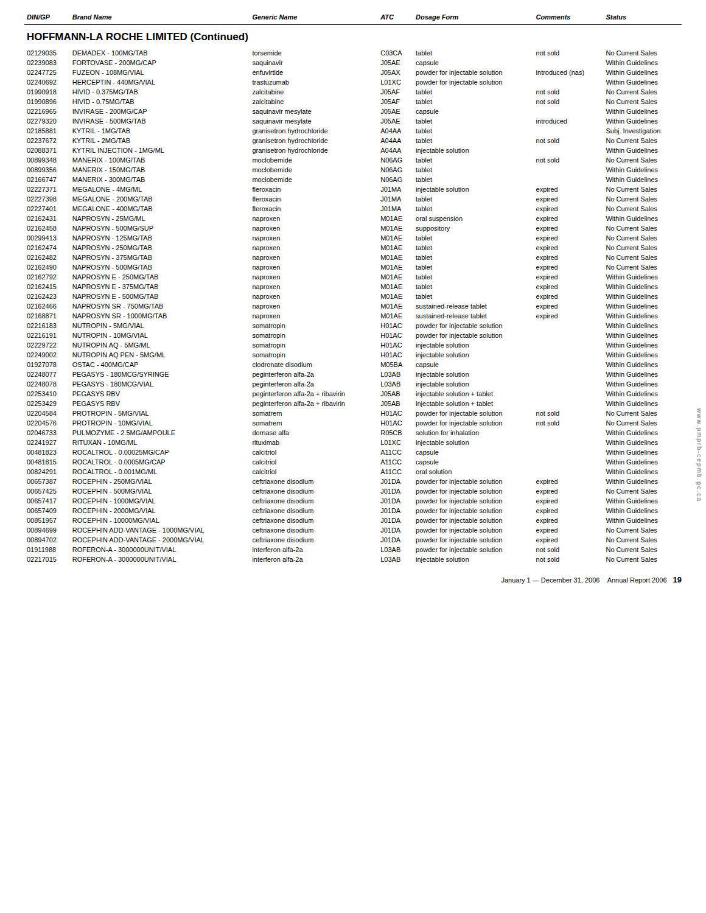| DIN/GP | Brand Name | Generic Name | ATC | Dosage Form | Comments | Status |
| --- | --- | --- | --- | --- | --- | --- |
| HOFFMANN-LA ROCHE LIMITED (Continued) |
| 02129035 | DEMADEX - 100MG/TAB | torsemide | C03CA | tablet | not sold | No Current Sales |
| 02239083 | FORTOVASE - 200MG/CAP | saquinavir | J05AE | capsule | | Within Guidelines |
| 02247725 | FUZEON - 108MG/VIAL | enfuvirtide | J05AX | powder for injectable solution | introduced (nas) | Within Guidelines |
| 02240692 | HERCEPTIN - 440MG/VIAL | trastuzumab | L01XC | powder for injectable solution | | Within Guidelines |
| 01990918 | HIVID - 0.375MG/TAB | zalcitabine | J05AF | tablet | not sold | No Current Sales |
| 01990896 | HIVID - 0.75MG/TAB | zalcitabine | J05AF | tablet | not sold | No Current Sales |
| 02216965 | INVIRASE - 200MG/CAP | saquinavir mesylate | J05AE | capsule | | Within Guidelines |
| 02279320 | INVIRASE - 500MG/TAB | saquinavir mesylate | J05AE | tablet | introduced | Within Guidelines |
| 02185881 | KYTRIL - 1MG/TAB | granisetron hydrochloride | A04AA | tablet | | Subj. Investigation |
| 02237672 | KYTRIL - 2MG/TAB | granisetron hydrochloride | A04AA | tablet | not sold | No Current Sales |
| 02088371 | KYTRIL INJECTION - 1MG/ML | granisetron hydrochloride | A04AA | injectable solution | | Within Guidelines |
| 00899348 | MANERIX - 100MG/TAB | moclobemide | N06AG | tablet | not sold | No Current Sales |
| 00899356 | MANERIX - 150MG/TAB | moclobemide | N06AG | tablet | | Within Guidelines |
| 02166747 | MANERIX - 300MG/TAB | moclobemide | N06AG | tablet | | Within Guidelines |
| 02227371 | MEGALONE - 4MG/ML | fleroxacin | J01MA | injectable solution | expired | No Current Sales |
| 02227398 | MEGALONE - 200MG/TAB | fleroxacin | J01MA | tablet | expired | No Current Sales |
| 02227401 | MEGALONE - 400MG/TAB | fleroxacin | J01MA | tablet | expired | No Current Sales |
| 02162431 | NAPROSYN - 25MG/ML | naproxen | M01AE | oral suspension | expired | Within Guidelines |
| 02162458 | NAPROSYN - 500MG/SUP | naproxen | M01AE | suppository | expired | No Current Sales |
| 00299413 | NAPROSYN - 125MG/TAB | naproxen | M01AE | tablet | expired | No Current Sales |
| 02162474 | NAPROSYN - 250MG/TAB | naproxen | M01AE | tablet | expired | No Current Sales |
| 02162482 | NAPROSYN - 375MG/TAB | naproxen | M01AE | tablet | expired | No Current Sales |
| 02162490 | NAPROSYN - 500MG/TAB | naproxen | M01AE | tablet | expired | No Current Sales |
| 02162792 | NAPROSYN E - 250MG/TAB | naproxen | M01AE | tablet | expired | Within Guidelines |
| 02162415 | NAPROSYN E - 375MG/TAB | naproxen | M01AE | tablet | expired | Within Guidelines |
| 02162423 | NAPROSYN E - 500MG/TAB | naproxen | M01AE | tablet | expired | Within Guidelines |
| 02162466 | NAPROSYN SR - 750MG/TAB | naproxen | M01AE | sustained-release tablet | expired | Within Guidelines |
| 02168871 | NAPROSYN SR - 1000MG/TAB | naproxen | M01AE | sustained-release tablet | expired | Within Guidelines |
| 02216183 | NUTROPIN - 5MG/VIAL | somatropin | H01AC | powder for injectable solution | | Within Guidelines |
| 02216191 | NUTROPIN - 10MG/VIAL | somatropin | H01AC | powder for injectable solution | | Within Guidelines |
| 02229722 | NUTROPIN AQ - 5MG/ML | somatropin | H01AC | injectable solution | | Within Guidelines |
| 02249002 | NUTROPIN AQ PEN - 5MG/ML | somatropin | H01AC | injectable solution | | Within Guidelines |
| 01927078 | OSTAC - 400MG/CAP | clodronate disodium | M05BA | capsule | | Within Guidelines |
| 02248077 | PEGASYS - 180MCG/SYRINGE | peginterferon alfa-2a | L03AB | injectable solution | | Within Guidelines |
| 02248078 | PEGASYS - 180MCG/VIAL | peginterferon alfa-2a | L03AB | injectable solution | | Within Guidelines |
| 02253410 | PEGASYS RBV | peginterferon alfa-2a + ribavirin | J05AB | injectable solution + tablet | | Within Guidelines |
| 02253429 | PEGASYS RBV | peginterferon alfa-2a + ribavirin | J05AB | injectable solution + tablet | | Within Guidelines |
| 02204584 | PROTROPIN - 5MG/VIAL | somatrem | H01AC | powder for injectable solution | not sold | No Current Sales |
| 02204576 | PROTROPIN - 10MG/VIAL | somatrem | H01AC | powder for injectable solution | not sold | No Current Sales |
| 02046733 | PULMOZYME - 2.5MG/AMPOULE | dornase alfa | R05CB | solution for inhalation | | Within Guidelines |
| 02241927 | RITUXAN - 10MG/ML | rituximab | L01XC | injectable solution | | Within Guidelines |
| 00481823 | ROCALTROL - 0.00025MG/CAP | calcitriol | A11CC | capsule | | Within Guidelines |
| 00481815 | ROCALTROL - 0.0005MG/CAP | calcitriol | A11CC | capsule | | Within Guidelines |
| 00824291 | ROCALTROL - 0.001MG/ML | calcitriol | A11CC | oral solution | | Within Guidelines |
| 00657387 | ROCEPHIN - 250MG/VIAL | ceftriaxone disodium | J01DA | powder for injectable solution | expired | Within Guidelines |
| 00657425 | ROCEPHIN - 500MG/VIAL | ceftriaxone disodium | J01DA | powder for injectable solution | expired | No Current Sales |
| 00657417 | ROCEPHIN - 1000MG/VIAL | ceftriaxone disodium | J01DA | powder for injectable solution | expired | Within Guidelines |
| 00657409 | ROCEPHIN - 2000MG/VIAL | ceftriaxone disodium | J01DA | powder for injectable solution | expired | Within Guidelines |
| 00851957 | ROCEPHIN - 10000MG/VIAL | ceftriaxone disodium | J01DA | powder for injectable solution | expired | Within Guidelines |
| 00894699 | ROCEPHIN ADD-VANTAGE - 1000MG/VIAL | ceftriaxone disodium | J01DA | powder for injectable solution | expired | No Current Sales |
| 00894702 | ROCEPHIN ADD-VANTAGE - 2000MG/VIAL | ceftriaxone disodium | J01DA | powder for injectable solution | expired | No Current Sales |
| 01911988 | ROFERON-A - 3000000UNIT/VIAL | interferon alfa-2a | L03AB | powder for injectable solution | not sold | No Current Sales |
| 02217015 | ROFERON-A - 3000000UNIT/VIAL | interferon alfa-2a | L03AB | injectable solution | not sold | No Current Sales |
www.pmprb-cepmb.gc.ca
January 1 — December 31, 2006 Annual Report 200619